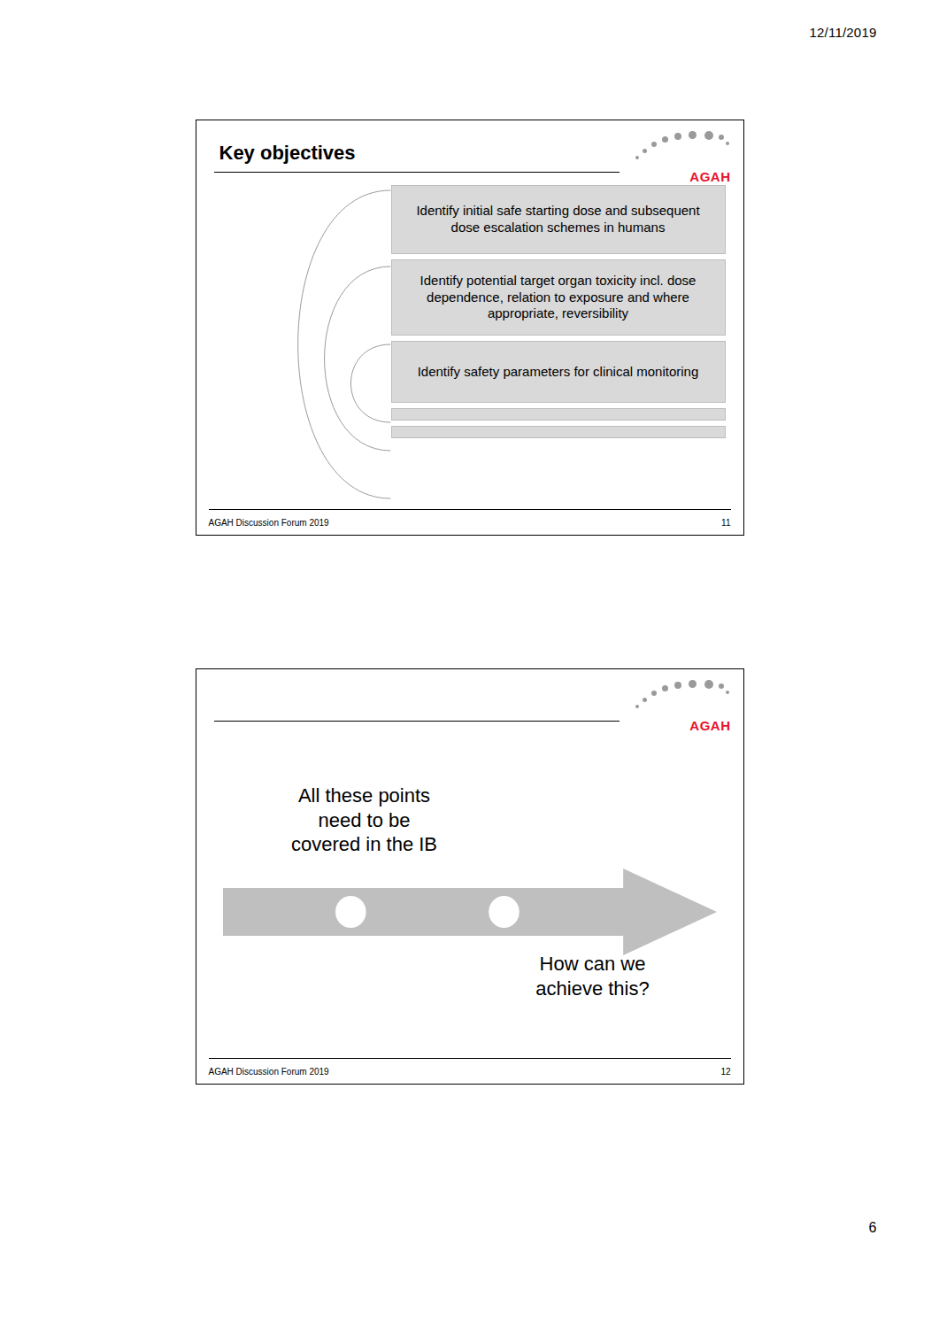12/11/2019
AGAH
Key objectives
Identify initial safe starting dose and subsequent dose escalation schemes in humans
Identify potential target organ toxicity incl. dose dependence, relation to exposure and where appropriate, reversibility
Identify safety parameters for clinical monitoring
AGAH Discussion Forum 2019 11
AGAH
All these points
need to be
covered in the IB
How can we
achieve this?
AGAH Discussion Forum 2019 12
6